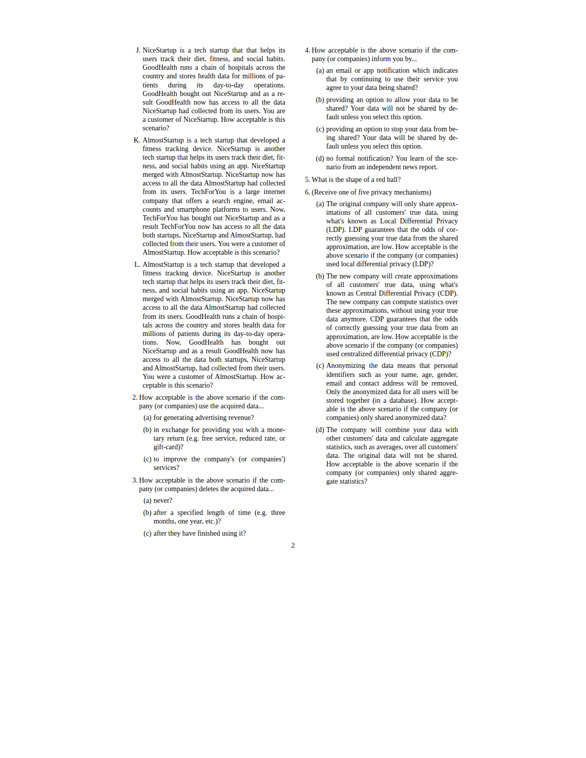J. NiceStartup is a tech startup that that helps its users track their diet, fitness, and social habits. GoodHealth runs a chain of hospitals across the country and stores health data for millions of patients during its day-to-day operations. GoodHealth bought out NiceStartup and as a result GoodHealth now has access to all the data NiceStartup had collected from its users. You are a customer of NiceStartup. How acceptable is this scenario?
K. AlmostStartup is a tech startup that developed a fitness tracking device. NiceStartup is another tech startup that helps its users track their diet, fitness, and social habits using an app. NiceStartup merged with AlmostStartup. NiceStartup now has access to all the data AlmostStartup had collected from its users. TechForYou is a large internet company that offers a search engine, email accounts and smartphone platforms to users. Now, TechForYou has bought out NiceStartup and as a result TechForYou now has access to all the data both startups, NiceStartup and AlmostStartup, had collected from their users. You were a customer of AlmostStartup. How acceptable is this scenario?
L. AlmostStartup is a tech startup that developed a fitness tracking device. NiceStartup is another tech startup that helps its users track their diet, fitness, and social habits using an app. NiceStartup merged with AlmostStartup. NiceStartup now has access to all the data AlmostStartup had collected from its users. GoodHealth runs a chain of hospitals across the country and stores health data for millions of patients during its day-to-day operations. Now, GoodHealth has bought out NiceStartup and as a result GoodHealth now has access to all the data both startups, NiceStartup and AlmostStartup, had collected from their users. You were a customer of AlmostStartup. How acceptable is this scenario?
2. How acceptable is the above scenario if the company (or companies) use the acquired data...
(a) for generating advertising revenue?
(b) in exchange for providing you with a monetary return (e.g. free service, reduced rate, or gift-card)?
(c) to improve the company's (or companies') services?
3. How acceptable is the above scenario if the company (or companies) deletes the acquired data...
(a) never?
(b) after a specified length of time (e.g. three months, one year, etc.)?
(c) after they have finished using it?
4. How acceptable is the above scenario if the company (or companies) inform you by...
(a) an email or app notification which indicates that by continuing to use their service you agree to your data being shared?
(b) providing an option to allow your data to be shared? Your data will not be shared by default unless you select this option.
(c) providing an option to stop your data from being shared? Your data will be shared by default unless you select this option.
(d) no formal notification? You learn of the scenario from an independent news report.
5. What is the shape of a red ball?
6.(Receive one of five privacy mechanisms)
(a) The original company will only share approximations of all customers' true data, using what's known as Local Differential Privacy (LDP). LDP guarantees that the odds of correctly guessing your true data from the shared approximation, are low. How acceptable is the above scenario if the company (or companies) used local differential privacy (LDP)?
(b) The new company will create approximations of all customers' true data, using what's known as Central Differential Privacy (CDP). The new company can compute statistics over these approximations, without using your true data anymore. CDP guarantees that the odds of correctly guessing your true data from an approximation, are low. How acceptable is the above scenario if the company (or companies) used centralized differential privacy (CDP)?
(c) Anonymizing the data means that personal identifiers such as your name, age, gender, email and contact address will be removed. Only the anonymized data for all users will be stored together (in a database). How acceptable is the above scenario if the company (or companies) only shared anonymized data?
(d) The company will combine your data with other customers' data and calculate aggregate statistics, such as averages, over all customers' data. The original data will not be shared. How acceptable is the above scenario if the company (or companies) only shared aggregate statistics?
2